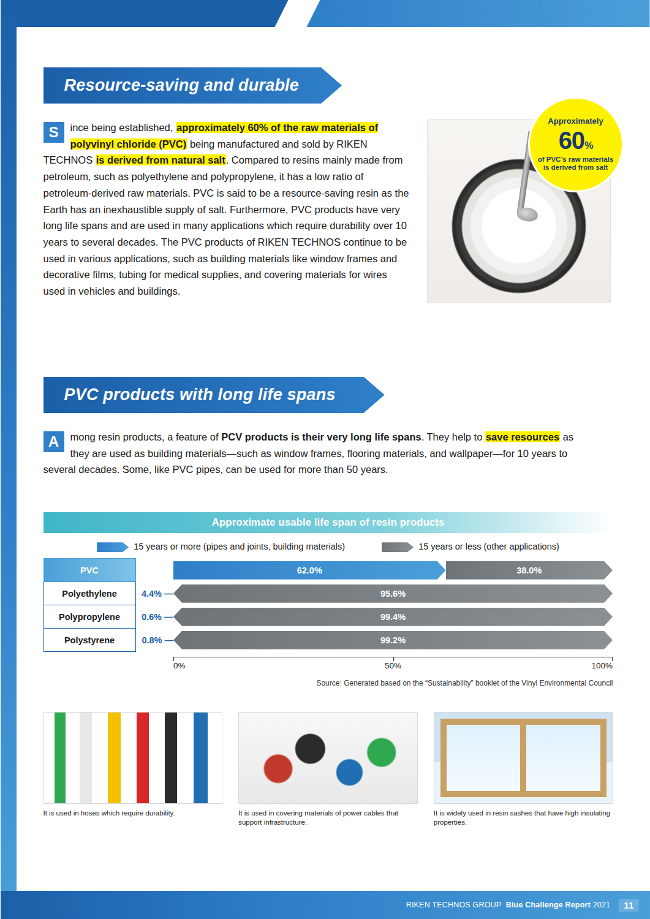Resource-saving and durable
S ince being established, approximately 60% of the raw materials of polyvinyl chloride (PVC) being manufactured and sold by RIKEN TECHNOS is derived from natural salt. Compared to resins mainly made from petroleum, such as polyethylene and polypropylene, it has a low ratio of petroleum-derived raw materials. PVC is said to be a resource-saving resin as the Earth has an inexhaustible supply of salt. Furthermore, PVC products have very long life spans and are used in many applications which require durability over 10 years to several decades. The PVC products of RIKEN TECHNOS continue to be used in various applications, such as building materials like window frames and decorative films, tubing for medical supplies, and covering materials for wires used in vehicles and buildings.
Approximately
60%
of PVC’s raw materials
is derived from salt
PVC products with long life spans
A mong resin products, a feature of PCV products is their very long life spans. They help to save resources as they are used as building materials—such as window frames, flooring materials, and wallpaper—for 10 years to several decades. Some, like PVC pipes, can be used for more than 50 years.
Approximate usable life span of resin products
15 years or more (pipes and joints, building materials)
15 years or less (other applications)
| PVC | | 62.0% 38.0% |
| Polyethylene | 4.4% — | 95.6% |
| Polypropylene | 0.6% — | 99.4% |
| Polystyrene | 0.8% — | 99.2% |
| | | 0% 50% 100% |
Source: Generated based on the “Sustainability” booklet of the Vinyl Environmental Council
It is used in hoses which require durability.
It is used in covering materials of power cables that support infrastructure.
It is widely used in resin sashes that have high insulating properties.
RIKEN TECHNOS GROUP Blue Challenge Report 2021 11